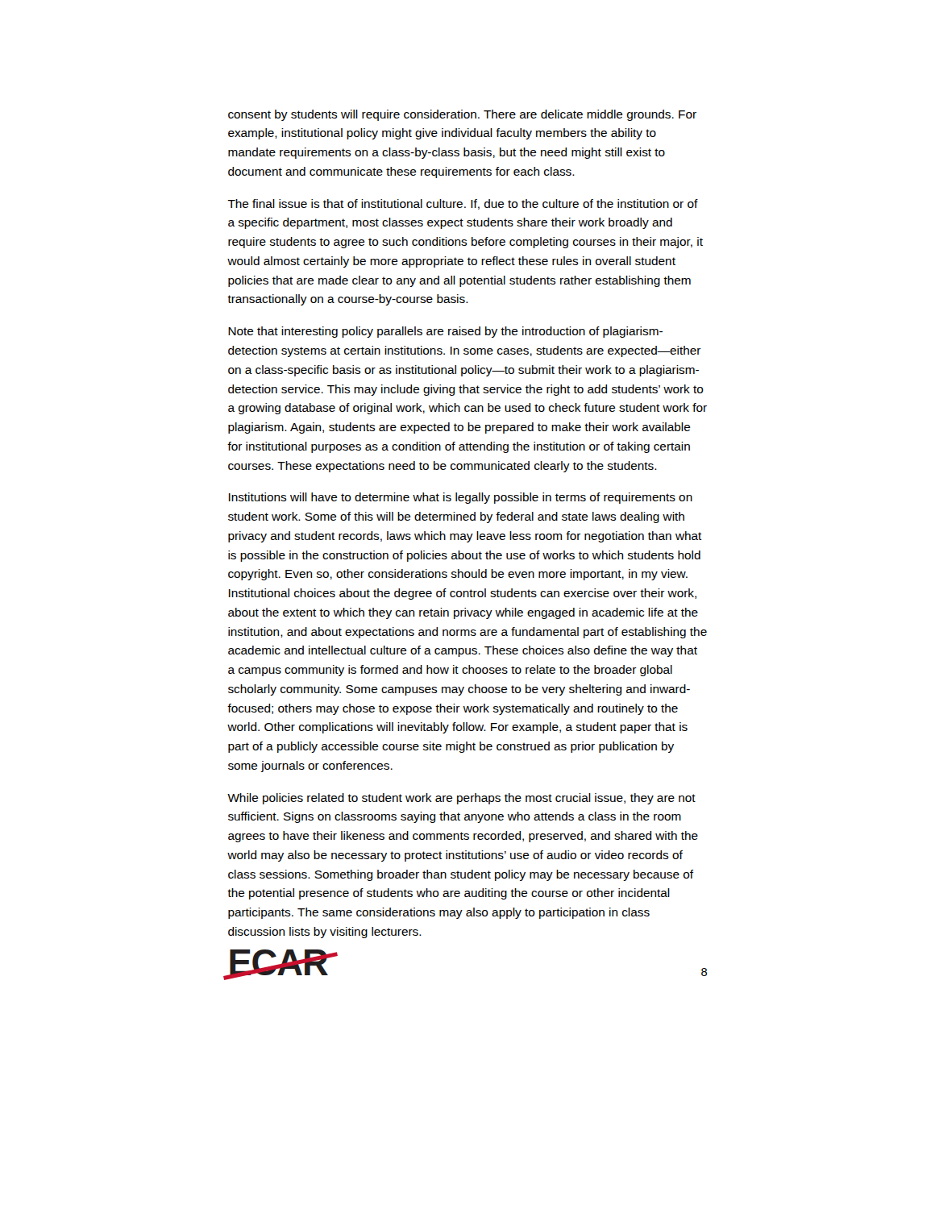consent by students will require consideration. There are delicate middle grounds. For example, institutional policy might give individual faculty members the ability to mandate requirements on a class-by-class basis, but the need might still exist to document and communicate these requirements for each class.
The final issue is that of institutional culture. If, due to the culture of the institution or of a specific department, most classes expect students share their work broadly and require students to agree to such conditions before completing courses in their major, it would almost certainly be more appropriate to reflect these rules in overall student policies that are made clear to any and all potential students rather establishing them transactionally on a course-by-course basis.
Note that interesting policy parallels are raised by the introduction of plagiarism-detection systems at certain institutions. In some cases, students are expected—either on a class-specific basis or as institutional policy—to submit their work to a plagiarism-detection service. This may include giving that service the right to add students’ work to a growing database of original work, which can be used to check future student work for plagiarism. Again, students are expected to be prepared to make their work available for institutional purposes as a condition of attending the institution or of taking certain courses. These expectations need to be communicated clearly to the students.
Institutions will have to determine what is legally possible in terms of requirements on student work. Some of this will be determined by federal and state laws dealing with privacy and student records, laws which may leave less room for negotiation than what is possible in the construction of policies about the use of works to which students hold copyright. Even so, other considerations should be even more important, in my view. Institutional choices about the degree of control students can exercise over their work, about the extent to which they can retain privacy while engaged in academic life at the institution, and about expectations and norms are a fundamental part of establishing the academic and intellectual culture of a campus. These choices also define the way that a campus community is formed and how it chooses to relate to the broader global scholarly community. Some campuses may choose to be very sheltering and inward-focused; others may chose to expose their work systematically and routinely to the world. Other complications will inevitably follow. For example, a student paper that is part of a publicly accessible course site might be construed as prior publication by some journals or conferences.
While policies related to student work are perhaps the most crucial issue, they are not sufficient. Signs on classrooms saying that anyone who attends a class in the room agrees to have their likeness and comments recorded, preserved, and shared with the world may also be necessary to protect institutions’ use of audio or video records of class sessions. Something broader than student policy may be necessary because of the potential presence of students who are auditing the course or other incidental participants. The same considerations may also apply to participation in class discussion lists by visiting lecturers.
ECAR
8